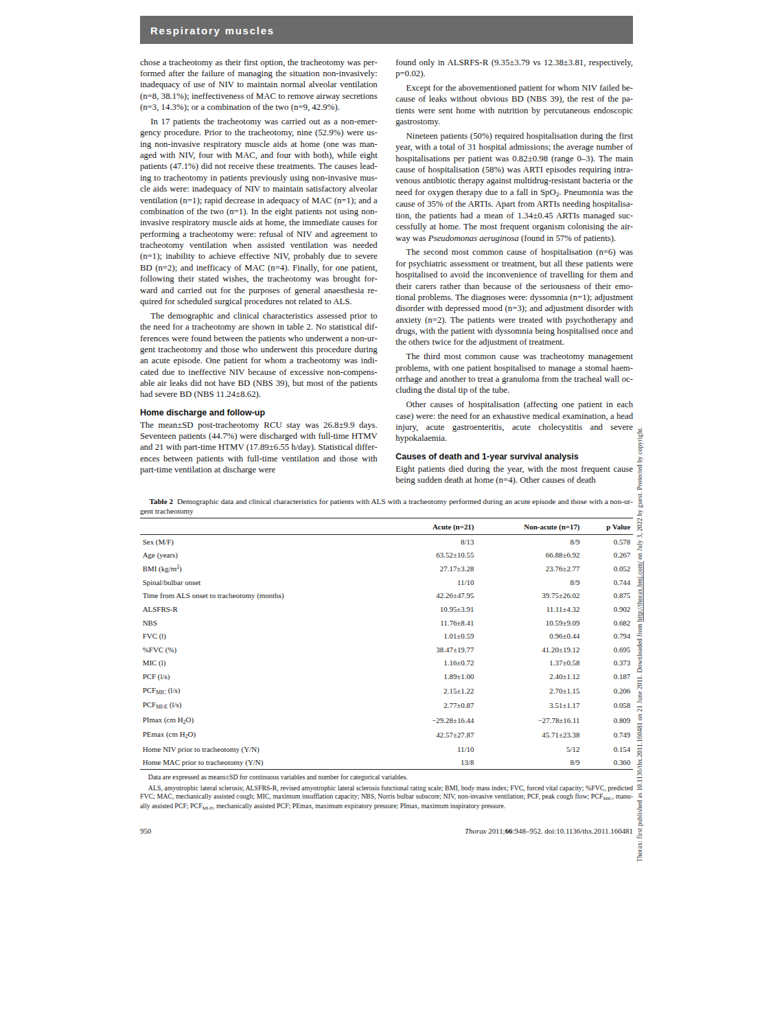Thorax: first published as 10.1136/thx.2011.160481 on 21 June 2011. Downloaded from http://thorax.bmj.com/ on July 3, 2022 by guest. Protected by copyright.
Respiratory muscles
chose a tracheotomy as their first option, the tracheotomy was performed after the failure of managing the situation non-invasively: inadequacy of use of NIV to maintain normal alveolar ventilation (n=8, 38.1%); ineffectiveness of MAC to remove airway secretions (n=3, 14.3%); or a combination of the two (n=9, 42.9%).
In 17 patients the tracheotomy was carried out as a non-emergency procedure. Prior to the tracheotomy, nine (52.9%) were using non-invasive respiratory muscle aids at home (one was managed with NIV, four with MAC, and four with both), while eight patients (47.1%) did not receive these treatments. The causes leading to tracheotomy in patients previously using non-invasive muscle aids were: inadequacy of NIV to maintain satisfactory alveolar ventilation (n=1); rapid decrease in adequacy of MAC (n=1); and a combination of the two (n=1). In the eight patients not using non-invasive respiratory muscle aids at home, the immediate causes for performing a tracheotomy were: refusal of NIV and agreement to tracheotomy ventilation when assisted ventilation was needed (n=1); inability to achieve effective NIV, probably due to severe BD (n=2); and inefficacy of MAC (n=4). Finally, for one patient, following their stated wishes, the tracheotomy was brought forward and carried out for the purposes of general anaesthesia required for scheduled surgical procedures not related to ALS.
The demographic and clinical characteristics assessed prior to the need for a tracheotomy are shown in table 2. No statistical differences were found between the patients who underwent a non-urgent tracheotomy and those who underwent this procedure during an acute episode. One patient for whom a tracheotomy was indicated due to ineffective NIV because of excessive non-compensable air leaks did not have BD (NBS 39), but most of the patients had severe BD (NBS 11.24±8.62).
Home discharge and follow-up
The mean±SD post-tracheotomy RCU stay was 26.8±9.9 days. Seventeen patients (44.7%) were discharged with full-time HTMV and 21 with part-time HTMV (17.89±6.55 h/day). Statistical differences between patients with full-time ventilation and those with part-time ventilation at discharge were
found only in ALSRFS-R (9.35±3.79 vs 12.38±3.81, respectively, p=0.02).
Except for the abovementioned patient for whom NIV failed because of leaks without obvious BD (NBS 39), the rest of the patients were sent home with nutrition by percutaneous endoscopic gastrostomy.
Nineteen patients (50%) required hospitalisation during the first year, with a total of 31 hospital admissions; the average number of hospitalisations per patient was 0.82±0.98 (range 0–3). The main cause of hospitalisation (58%) was ARTI episodes requiring intravenous antibiotic therapy against multidrug-resistant bacteria or the need for oxygen therapy due to a fall in SpO2. Pneumonia was the cause of 35% of the ARTIs. Apart from ARTIs needing hospitalisation, the patients had a mean of 1.34±0.45 ARTIs managed successfully at home. The most frequent organism colonising the airway was Pseudomonas aeruginosa (found in 57% of patients).
The second most common cause of hospitalisation (n=6) was for psychiatric assessment or treatment, but all these patients were hospitalised to avoid the inconvenience of travelling for them and their carers rather than because of the seriousness of their emotional problems. The diagnoses were: dyssomnia (n=1); adjustment disorder with depressed mood (n=3); and adjustment disorder with anxiety (n=2). The patients were treated with psychotherapy and drugs, with the patient with dyssomnia being hospitalised once and the others twice for the adjustment of treatment.
The third most common cause was tracheotomy management problems, with one patient hospitalised to manage a stomal haemorrhage and another to treat a granuloma from the tracheal wall occluding the distal tip of the tube.
Other causes of hospitalisation (affecting one patient in each case) were: the need for an exhaustive medical examination, a head injury, acute gastroenteritis, acute cholecystitis and severe hypokalaemia.
Causes of death and 1-year survival analysis
Eight patients died during the year, with the most frequent cause being sudden death at home (n=4). Other causes of death
Table 2 Demographic data and clinical characteristics for patients with ALS with a tracheotomy performed during an acute episode and those with a non-urgent tracheotomy
| | Acute (n=21) | Non-acute (n=17) | p Value |
| --- | --- | --- | --- |
| Sex (M/F) | 8/13 | 8/9 | 0.578 |
| Age (years) | 63.52±10.55 | 66.88±6.92 | 0.267 |
| BMI (kg/m 2 ) | 27.17±3.28 | 23.76±2.77 | 0.052 |
| Spinal/bulbar onset | 11/10 | 8/9 | 0.744 |
| Time from ALS onset to tracheotomy (months) | 42.26±47.95 | 39.75±26.02 | 0.875 |
| ALSFRS-R | 10.95±3.91 | 11.11±4.32 | 0.902 |
| NBS | 11.76±8.41 | 10.59±9.09 | 0.682 |
| FVC (l) | 1.01±0.59 | 0.96±0.44 | 0.794 |
| %FVC (%) | 38.47±19.77 | 41.20±19.12 | 0.695 |
| MIC (l) | 1.16±0.72 | 1.37±0.58 | 0.373 |
| PCF (l/s) | 1.89±1.00 | 2.40±1.12 | 0.187 |
| PCF MIC (l/s) | 2.15±1.22 | 2.70±1.15 | 0.206 |
| PCF MI-E (l/s) | 2.77±0.87 | 3.51±1.17 | 0.058 |
| PImax (cm H 2 O) | −29.28±16.44 | −27.78±16.11 | 0.809 |
| PEmax (cm H 2 O) | 42.57±27.87 | 45.71±23.38 | 0.749 |
| Home NIV prior to tracheotomy (Y/N) | 11/10 | 5/12 | 0.154 |
| Home MAC prior to tracheotomy (Y/N) | 13/8 | 8/9 | 0.360 |
Data are expressed as means±SD for continuous variables and number for categorical variables.
ALS, amyotrophic lateral sclerosis; ALSFRS-R, revised amyotrophic lateral sclerosis functional rating scale; BMI, body mass index; FVC, forced vital capacity; %FVC, predicted FVC; MAC, mechanically assisted cough; MIC, maximum insufflation capacity; NBS, Norris bulbar subscore; NIV, non-invasive ventilation; PCF, peak cough flow; PCFMIC, manually assisted PCF; PCFMI-E, mechanically assisted PCF; PEmax, maximum expiratory pressure; PImax, maximum inspiratory pressure.
950
Thorax 2011;66:948–952. doi:10.1136/thx.2011.160481